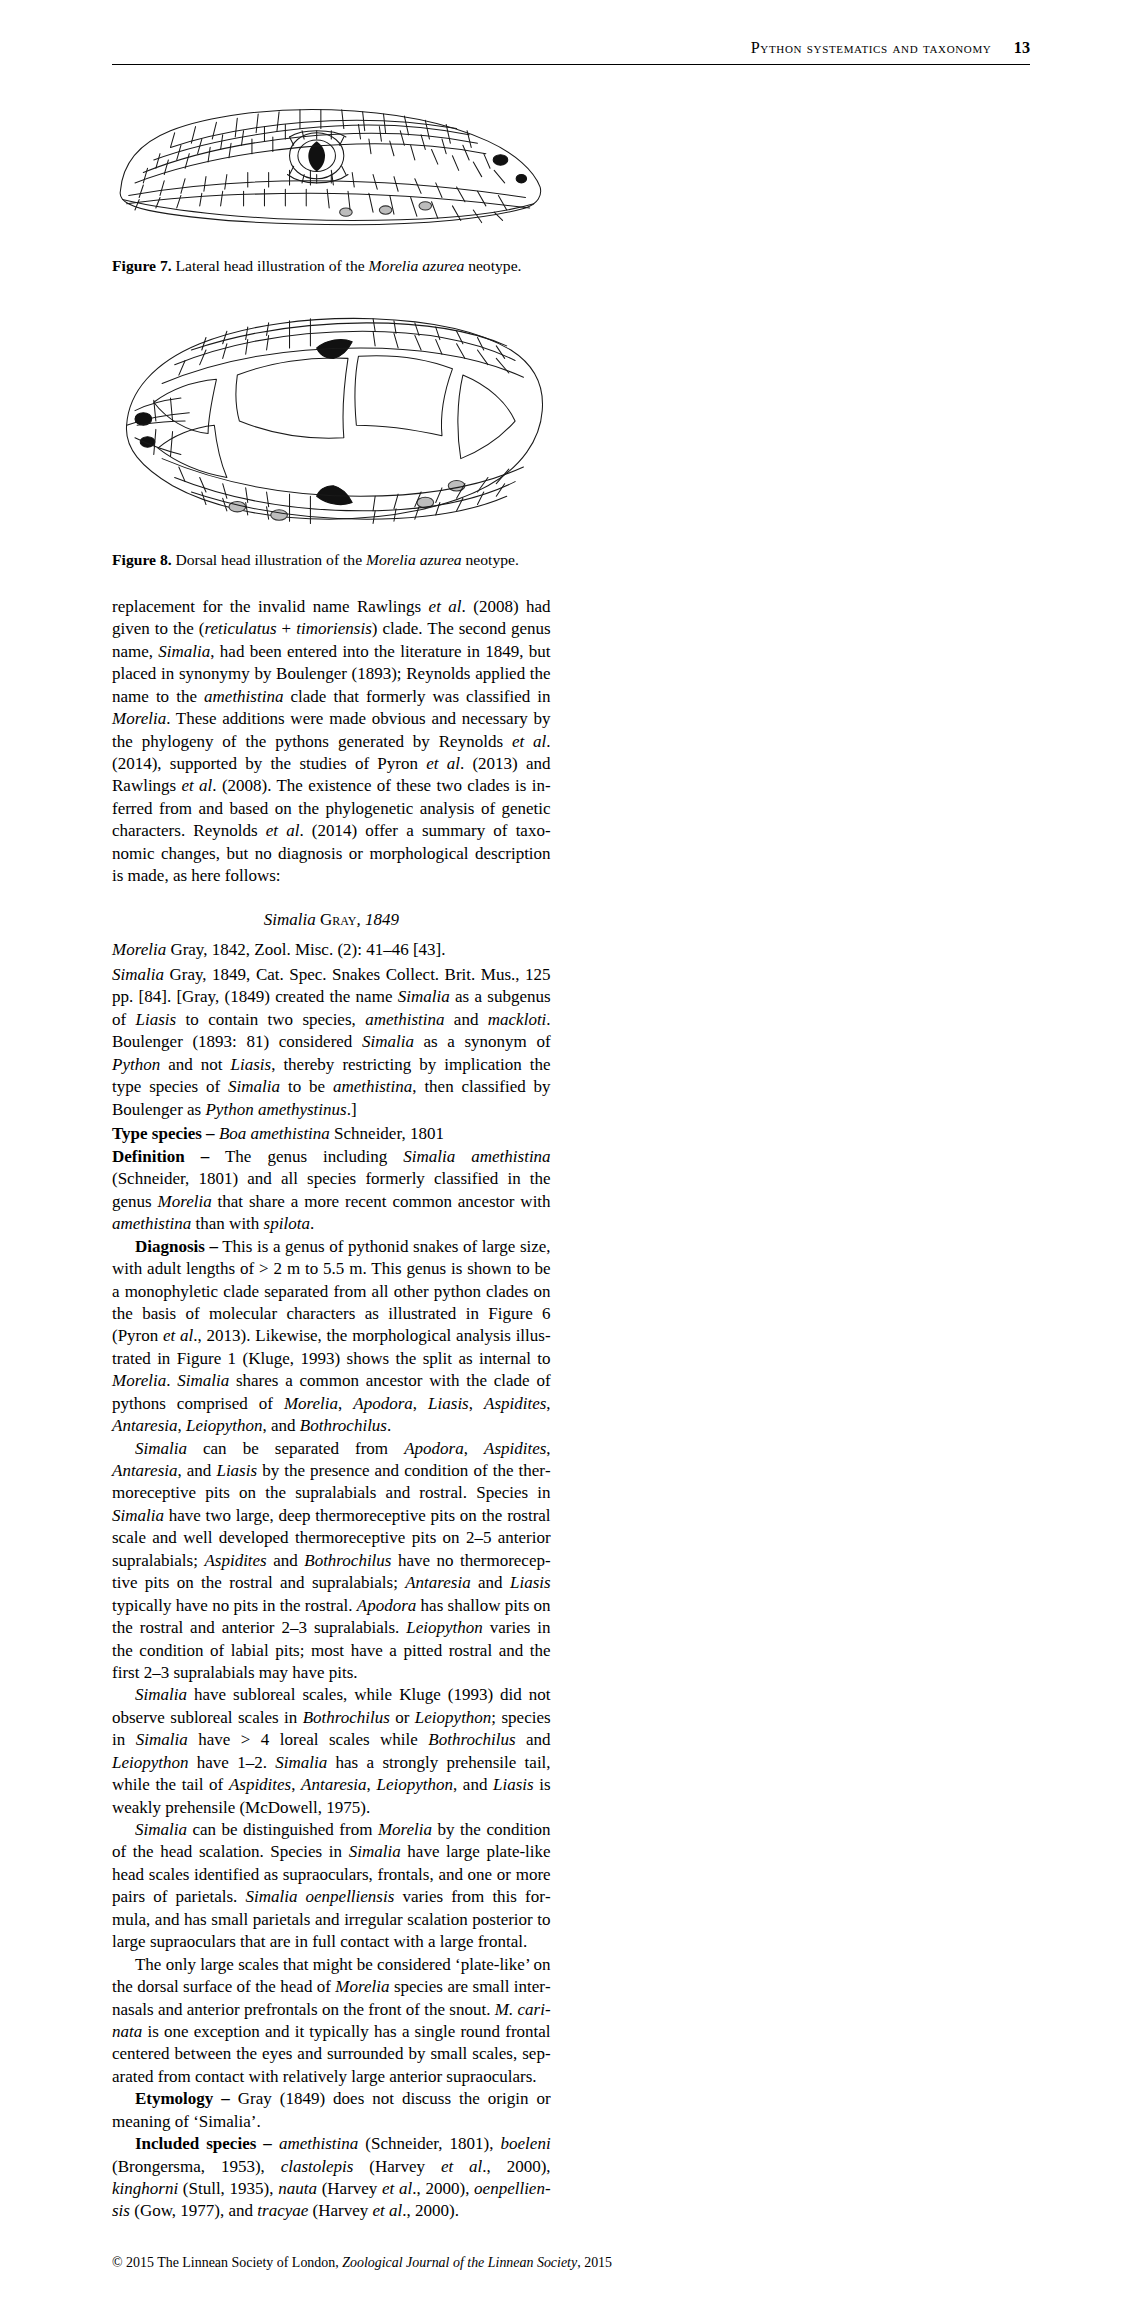Python systematics and taxonomy 13
Figure 7. Lateral head illustration of the Morelia azurea neotype.
Figure 8. Dorsal head illustration of the Morelia azurea neotype.
replacement for the invalid name Rawlings et al. (2008) had given to the (reticulatus + timoriensis) clade. The second genus name, Simalia, had been entered into the literature in 1849, but placed in synonymy by Boulenger (1893); Reynolds applied the name to the amethistina clade that formerly was classified in Morelia. These additions were made obvious and necessary by the phylogeny of the pythons generated by Reynolds et al. (2014), supported by the studies of Pyron et al. (2013) and Rawlings et al. (2008). The existence of these two clades is inferred from and based on the phylogenetic analysis of genetic characters. Reynolds et al. (2014) offer a summary of taxonomic changes, but no diagnosis or morphological description is made, as here follows:
Simalia Gray, 1849
Morelia Gray, 1842, Zool. Misc. (2): 41–46 [43].
Simalia Gray, 1849, Cat. Spec. Snakes Collect. Brit. Mus., 125 pp. [84]. [Gray, (1849) created the name Simalia as a subgenus of Liasis to contain two species, amethistina and mackloti. Boulenger (1893: 81) considered Simalia as a synonym of Python and not Liasis, thereby restricting by implication the type species of Simalia to be amethistina, then classified by Boulenger as Python amethystinus.]
Type species – Boa amethistina Schneider, 1801
Definition – The genus including Simalia amethistina (Schneider, 1801) and all species formerly classified in the genus Morelia that share a more recent common ancestor with amethistina than with spilota.
Diagnosis – This is a genus of pythonid snakes of large size, with adult lengths of > 2 m to 5.5 m. This genus is shown to be a monophyletic clade separated from all other python clades on the basis of molecular characters as illustrated in Figure 6 (Pyron et al., 2013). Likewise, the morphological analysis illustrated in Figure 1 (Kluge, 1993) shows the split as internal to Morelia. Simalia shares a common ancestor with the clade of pythons comprised of Morelia, Apodora, Liasis, Aspidites, Antaresia, Leiopython, and Bothrochilus.
Simalia can be separated from Apodora, Aspidites, Antaresia, and Liasis by the presence and condition of the thermoreceptive pits on the supralabials and rostral. Species in Simalia have two large, deep thermoreceptive pits on the rostral scale and well developed thermoreceptive pits on 2–5 anterior supralabials; Aspidites and Bothrochilus have no thermoreceptive pits on the rostral and supralabials; Antaresia and Liasis typically have no pits in the rostral. Apodora has shallow pits on the rostral and anterior 2–3 supralabials. Leiopython varies in the condition of labial pits; most have a pitted rostral and the first 2–3 supralabials may have pits.
Simalia have subloreal scales, while Kluge (1993) did not observe subloreal scales in Bothrochilus or Leiopython; species in Simalia have > 4 loreal scales while Bothrochilus and Leiopython have 1–2. Simalia has a strongly prehensile tail, while the tail of Aspidites, Antaresia, Leiopython, and Liasis is weakly prehensile (McDowell, 1975).
Simalia can be distinguished from Morelia by the condition of the head scalation. Species in Simalia have large plate-like head scales identified as supraoculars, frontals, and one or more pairs of parietals. Simalia oenpelliensis varies from this formula, and has small parietals and irregular scalation posterior to large supraoculars that are in full contact with a large frontal.
The only large scales that might be considered ‘plate-like’ on the dorsal surface of the head of Morelia species are small internasals and anterior prefrontals on the front of the snout. M. carinata is one exception and it typically has a single round frontal centered between the eyes and surrounded by small scales, separated from contact with relatively large anterior supraoculars.
Etymology – Gray (1849) does not discuss the origin or meaning of ‘Simalia’.
Included species – amethistina (Schneider, 1801), boeleni (Brongersma, 1953), clastolepis (Harvey et al., 2000), kinghorni (Stull, 1935), nauta (Harvey et al., 2000), oenpelliensis (Gow, 1977), and tracyae (Harvey et al., 2000).
© 2015 The Linnean Society of London, Zoological Journal of the Linnean Society, 2015